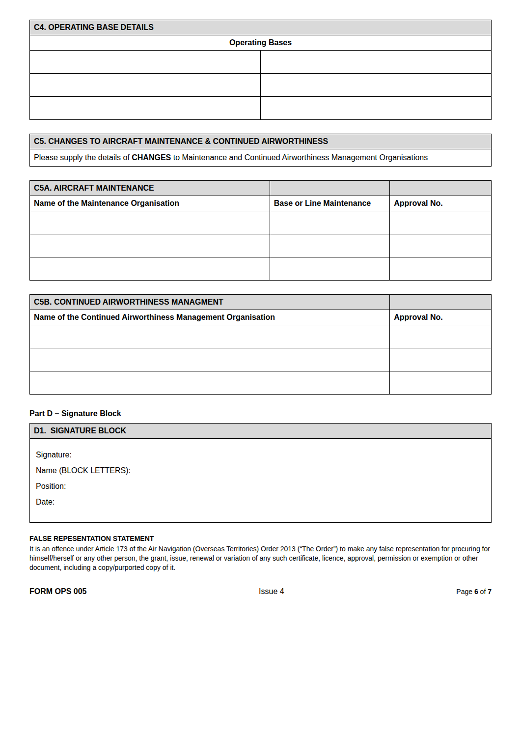| C4. OPERATING BASE DETAILS |
| Operating Bases |
| C5. CHANGES TO AIRCRAFT MAINTENANCE & CONTINUED AIRWORTHINESS |
Please supply the details of CHANGES to Maintenance and Continued Airworthiness Management Organisations
| C5A. AIRCRAFT MAINTENANCE | | |
| Name of the Maintenance Organisation | Base or Line Maintenance | Approval No. |
| C5B. CONTINUED AIRWORTHINESS MANAGMENT | |
| Name of the Continued Airworthiness Management Organisation | Approval No. |
Part D – Signature Block
D1. SIGNATURE BLOCK
Signature:
Name (BLOCK LETTERS):
Position:
Date:
FALSE REPESENTATION STATEMENT
It is an offence under Article 173 of the Air Navigation (Overseas Territories) Order 2013 (“The Order”) to make any false representation for procuring for himself/herself or any other person, the grant, issue, renewal or variation of any such certificate, licence, approval, permission or exemption or other document, including a copy/purported copy of it.
FORM OPS 005
Issue 4
Page 6 of 7